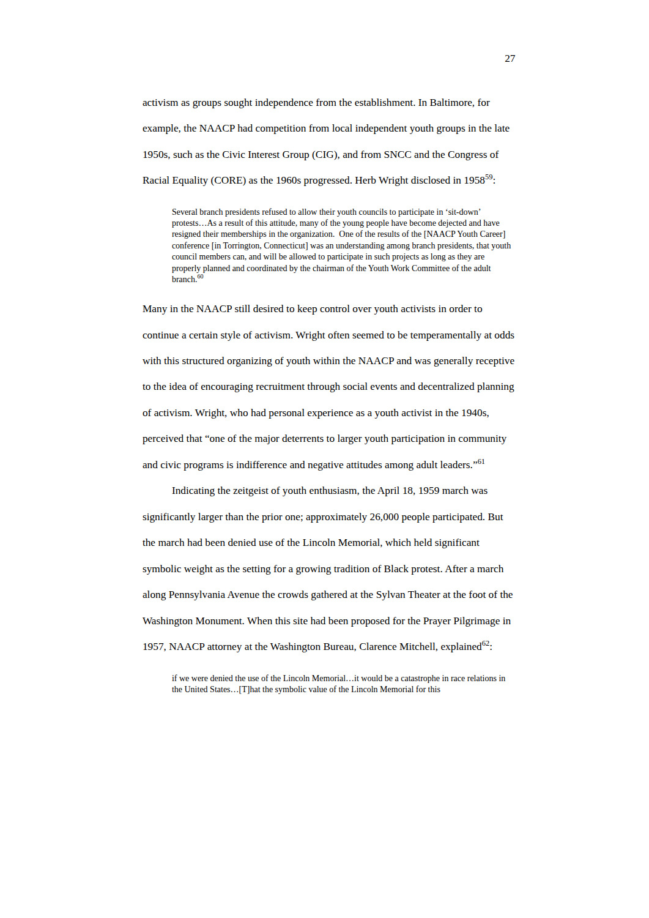27
activism as groups sought independence from the establishment. In Baltimore, for example, the NAACP had competition from local independent youth groups in the late 1950s, such as the Civic Interest Group (CIG), and from SNCC and the Congress of Racial Equality (CORE) as the 1960s progressed. Herb Wright disclosed in 195859:
Several branch presidents refused to allow their youth councils to participate in ‘sit-down’ protests…As a result of this attitude, many of the young people have become dejected and have resigned their memberships in the organization. One of the results of the [NAACP Youth Career] conference [in Torrington, Connecticut] was an understanding among branch presidents, that youth council members can, and will be allowed to participate in such projects as long as they are properly planned and coordinated by the chairman of the Youth Work Committee of the adult branch.60
Many in the NAACP still desired to keep control over youth activists in order to continue a certain style of activism. Wright often seemed to be temperamentally at odds with this structured organizing of youth within the NAACP and was generally receptive to the idea of encouraging recruitment through social events and decentralized planning of activism. Wright, who had personal experience as a youth activist in the 1940s, perceived that “one of the major deterrents to larger youth participation in community and civic programs is indifference and negative attitudes among adult leaders.”61
Indicating the zeitgeist of youth enthusiasm, the April 18, 1959 march was significantly larger than the prior one; approximately 26,000 people participated. But the march had been denied use of the Lincoln Memorial, which held significant symbolic weight as the setting for a growing tradition of Black protest. After a march along Pennsylvania Avenue the crowds gathered at the Sylvan Theater at the foot of the Washington Monument. When this site had been proposed for the Prayer Pilgrimage in 1957, NAACP attorney at the Washington Bureau, Clarence Mitchell, explained62:
if we were denied the use of the Lincoln Memorial…it would be a catastrophe in race relations in the United States…[T]hat the symbolic value of the Lincoln Memorial for this